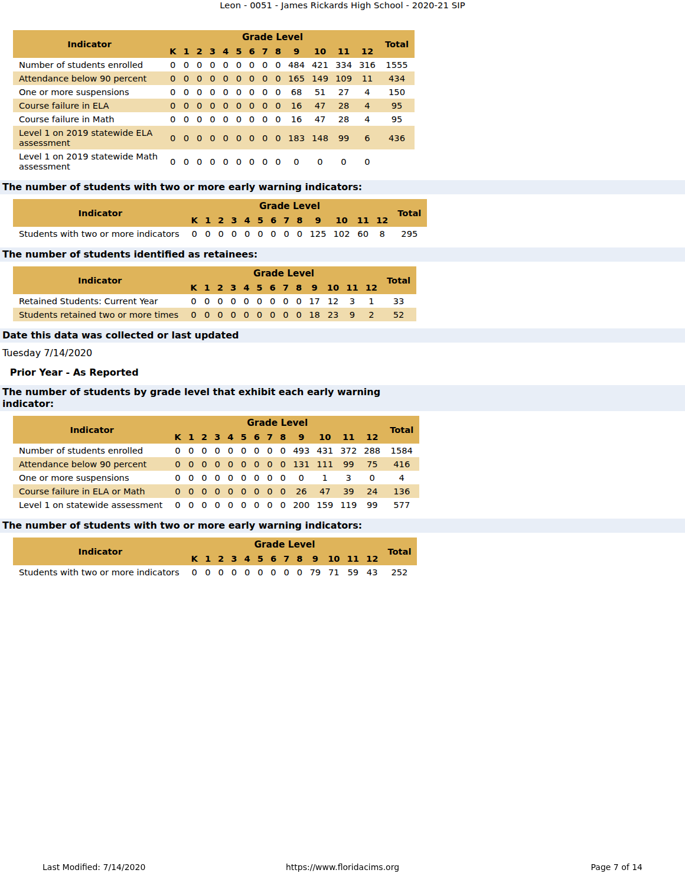Leon - 0051 - James Rickards High School - 2020-21 SIP
| Indicator | Grade Level | Total |
| --- | --- | --- |
| K | 1 | 2 | 3 | 4 | 5 | 6 | 7 | 8 | 9 | 10 | 11 | 12 |
| Number of students enrolled | 0 | 0 | 0 | 0 | 0 | 0 | 0 | 0 | 0 | 484 | 421 | 334 | 316 | 1555 |
| Attendance below 90 percent | 0 | 0 | 0 | 0 | 0 | 0 | 0 | 0 | 0 | 165 | 149 | 109 | 11 | 434 |
| One or more suspensions | 0 | 0 | 0 | 0 | 0 | 0 | 0 | 0 | 0 | 68 | 51 | 27 | 4 | 150 |
| Course failure in ELA | 0 | 0 | 0 | 0 | 0 | 0 | 0 | 0 | 0 | 16 | 47 | 28 | 4 | 95 |
| Course failure in Math | 0 | 0 | 0 | 0 | 0 | 0 | 0 | 0 | 0 | 16 | 47 | 28 | 4 | 95 |
| Level 1 on 2019 statewide ELA assessment | 0 | 0 | 0 | 0 | 0 | 0 | 0 | 0 | 0 | 183 | 148 | 99 | 6 | 436 |
| Level 1 on 2019 statewide Math assessment | 0 | 0 | 0 | 0 | 0 | 0 | 0 | 0 | 0 | 0 | 0 | 0 | 0 | |
The number of students with two or more early warning indicators:
| Indicator | Grade Level | Total |
| --- | --- | --- |
| K | 1 | 2 | 3 | 4 | 5 | 6 | 7 | 8 | 9 | 10 | 11 | 12 |
| Students with two or more indicators | 0 | 0 | 0 | 0 | 0 | 0 | 0 | 0 | 0 | 125 | 102 | 60 | 8 | 295 |
The number of students identified as retainees:
| Indicator | Grade Level | Total |
| --- | --- | --- |
| K | 1 | 2 | 3 | 4 | 5 | 6 | 7 | 8 | 9 | 10 | 11 | 12 |
| Retained Students: Current Year | 0 | 0 | 0 | 0 | 0 | 0 | 0 | 0 | 0 | 17 | 12 | 3 | 1 | 33 |
| Students retained two or more times | 0 | 0 | 0 | 0 | 0 | 0 | 0 | 0 | 0 | 18 | 23 | 9 | 2 | 52 |
Date this data was collected or last updated
Tuesday 7/14/2020
Prior Year - As Reported
The number of students by grade level that exhibit each early warning
indicator:
| Indicator | Grade Level | Total |
| --- | --- | --- |
| K | 1 | 2 | 3 | 4 | 5 | 6 | 7 | 8 | 9 | 10 | 11 | 12 |
| Number of students enrolled | 0 | 0 | 0 | 0 | 0 | 0 | 0 | 0 | 0 | 493 | 431 | 372 | 288 | 1584 |
| Attendance below 90 percent | 0 | 0 | 0 | 0 | 0 | 0 | 0 | 0 | 0 | 131 | 111 | 99 | 75 | 416 |
| One or more suspensions | 0 | 0 | 0 | 0 | 0 | 0 | 0 | 0 | 0 | 0 | 1 | 3 | 0 | 4 |
| Course failure in ELA or Math | 0 | 0 | 0 | 0 | 0 | 0 | 0 | 0 | 0 | 26 | 47 | 39 | 24 | 136 |
| Level 1 on statewide assessment | 0 | 0 | 0 | 0 | 0 | 0 | 0 | 0 | 0 | 200 | 159 | 119 | 99 | 577 |
The number of students with two or more early warning indicators:
| Indicator | Grade Level | Total |
| --- | --- | --- |
| K | 1 | 2 | 3 | 4 | 5 | 6 | 7 | 8 | 9 | 10 | 11 | 12 |
| Students with two or more indicators | 0 | 0 | 0 | 0 | 0 | 0 | 0 | 0 | 0 | 79 | 71 | 59 | 43 | 252 |
Last Modified: 7/14/2020
https://www.floridacims.org
Page 7 of 14